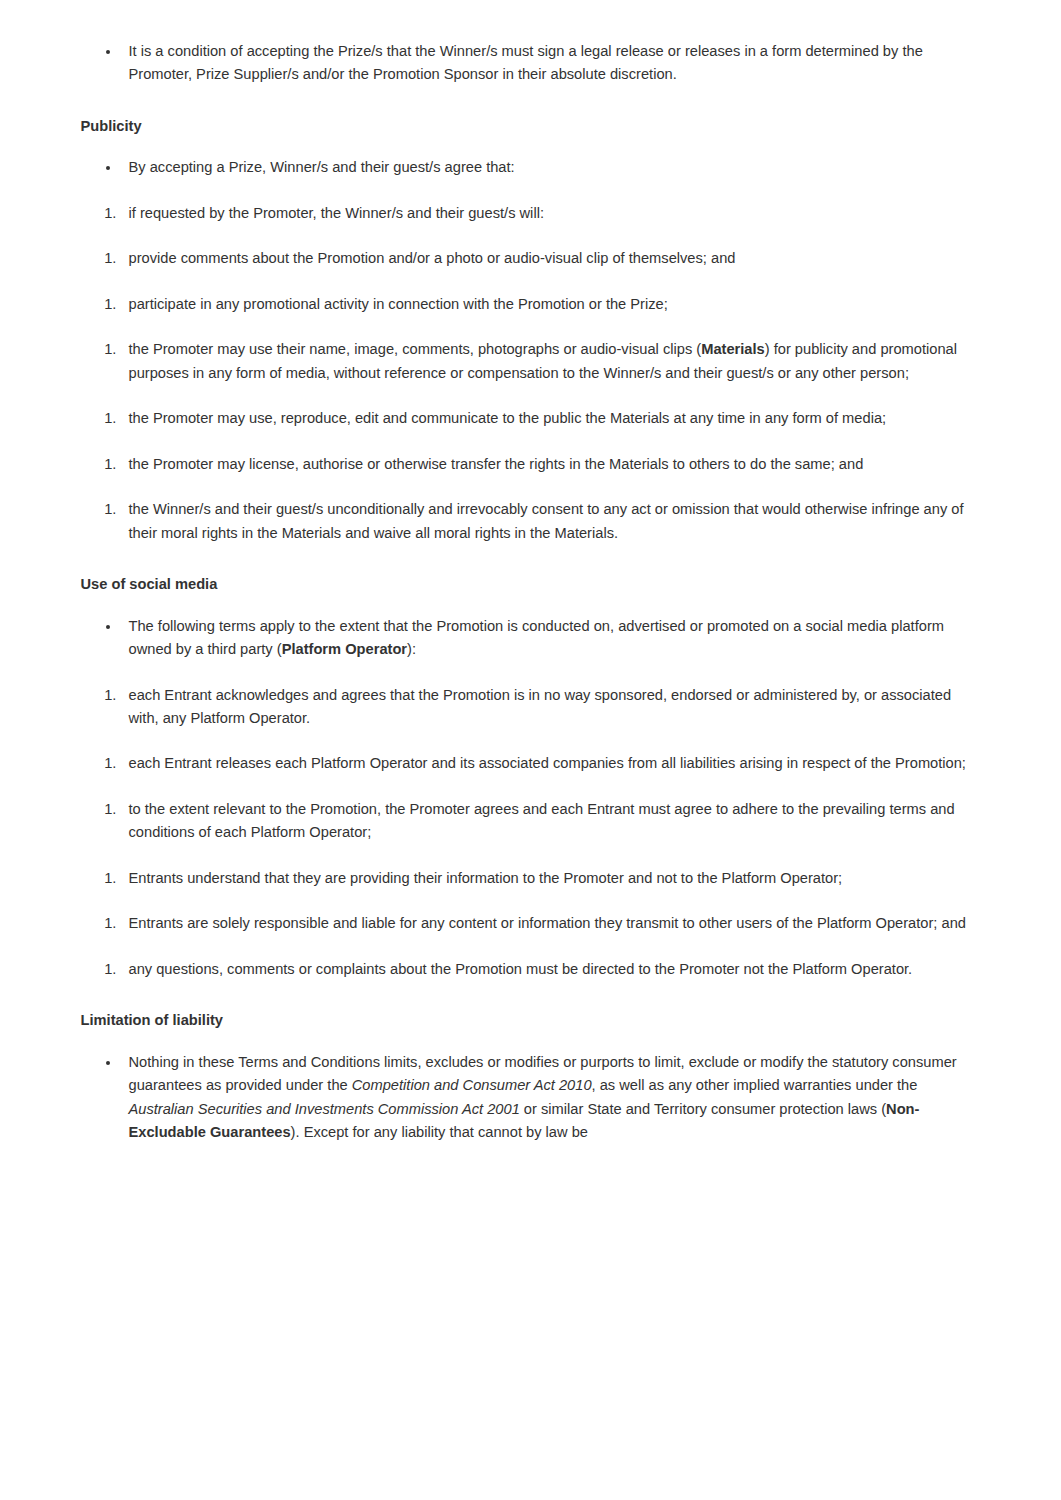It is a condition of accepting the Prize/s that the Winner/s must sign a legal release or releases in a form determined by the Promoter, Prize Supplier/s and/or the Promotion Sponsor in their absolute discretion.
Publicity
By accepting a Prize, Winner/s and their guest/s agree that:
if requested by the Promoter, the Winner/s and their guest/s will:
provide comments about the Promotion and/or a photo or audio-visual clip of themselves; and
participate in any promotional activity in connection with the Promotion or the Prize;
the Promoter may use their name, image, comments, photographs or audio-visual clips (Materials) for publicity and promotional purposes in any form of media, without reference or compensation to the Winner/s and their guest/s or any other person;
the Promoter may use, reproduce, edit and communicate to the public the Materials at any time in any form of media;
the Promoter may license, authorise or otherwise transfer the rights in the Materials to others to do the same; and
the Winner/s and their guest/s unconditionally and irrevocably consent to any act or omission that would otherwise infringe any of their moral rights in the Materials and waive all moral rights in the Materials.
Use of social media
The following terms apply to the extent that the Promotion is conducted on, advertised or promoted on a social media platform owned by a third party (Platform Operator):
each Entrant acknowledges and agrees that the Promotion is in no way sponsored, endorsed or administered by, or associated with, any Platform Operator.
each Entrant releases each Platform Operator and its associated companies from all liabilities arising in respect of the Promotion;
to the extent relevant to the Promotion, the Promoter agrees and each Entrant must agree to adhere to the prevailing terms and conditions of each Platform Operator;
Entrants understand that they are providing their information to the Promoter and not to the Platform Operator;
Entrants are solely responsible and liable for any content or information they transmit to other users of the Platform Operator; and
any questions, comments or complaints about the Promotion must be directed to the Promoter not the Platform Operator.
Limitation of liability
Nothing in these Terms and Conditions limits, excludes or modifies or purports to limit, exclude or modify the statutory consumer guarantees as provided under the Competition and Consumer Act 2010, as well as any other implied warranties under the Australian Securities and Investments Commission Act 2001 or similar State and Territory consumer protection laws (Non-Excludable Guarantees). Except for any liability that cannot by law be